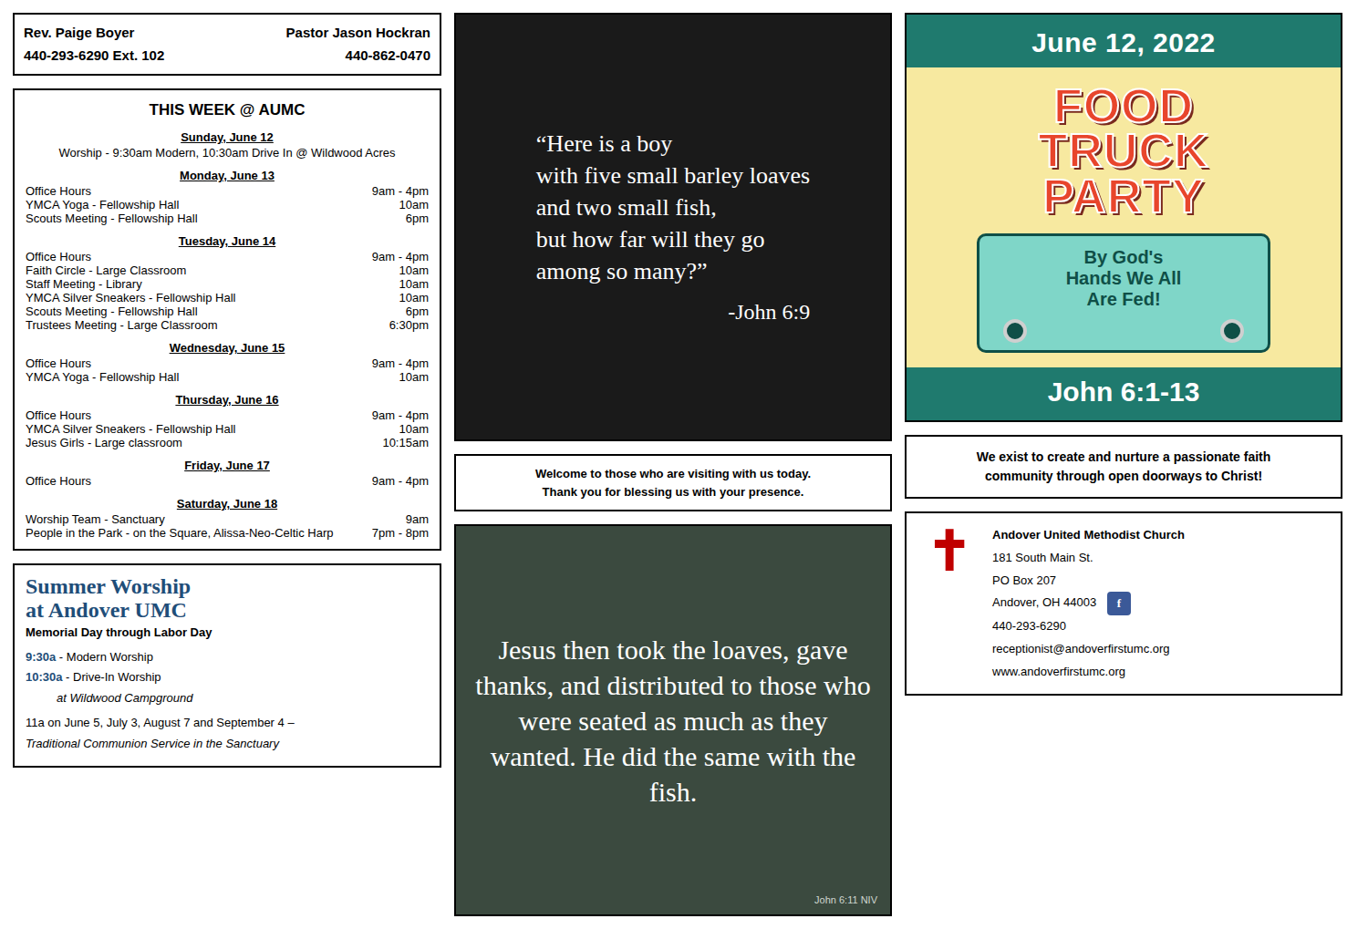| Rev. Paige Boyer | Pastor Jason Hockran |
| 440-293-6290 Ext. 102 | 440-862-0470 |
THIS WEEK @ AUMC
Sunday, June 12
Worship - 9:30am Modern, 10:30am Drive In @ Wildwood Acres
Monday, June 13
| Office Hours | 9am - 4pm |
| YMCA Yoga - Fellowship Hall | 10am |
| Scouts Meeting - Fellowship Hall | 6pm |
Tuesday, June 14
| Office Hours | 9am - 4pm |
| Faith Circle - Large Classroom | 10am |
| Staff Meeting - Library | 10am |
| YMCA Silver Sneakers - Fellowship Hall | 10am |
| Scouts Meeting - Fellowship Hall | 6pm |
| Trustees Meeting - Large Classroom | 6:30pm |
Wednesday, June 15
| Office Hours | 9am - 4pm |
| YMCA Yoga - Fellowship Hall | 10am |
Thursday, June 16
| Office Hours | 9am - 4pm |
| YMCA Silver Sneakers - Fellowship Hall | 10am |
| Jesus Girls - Large classroom | 10:15am |
Friday, June 17
| Office Hours | 9am - 4pm |
Saturday, June 18
| Worship Team - Sanctuary | 9am |
| People in the Park - on the Square, Alissa-Neo-Celtic Harp | 7pm - 8pm |
Summer Worship
at Andover UMC
Memorial Day through Labor Day
9:30a - Modern Worship
10:30a - Drive-In Worship
at Wildwood Campground
11a on June 5, July 3, August 7 and September 4 –
Traditional Communion Service in the Sanctuary
“Here is a boy
with five small barley loaves
and two small fish,
but how far will they go
among so many?” -John 6:9
Welcome to those who are visiting with us today.
Thank you for blessing us with your presence.
Jesus then took the loaves, gave thanks, and distributed to those who were seated as much as they wanted. He did the same with the fish.
John 6:11 NIV
June 12, 2022
FOOD
TRUCK
PARTY
By God's
Hands We All
Are Fed!
John 6:1-13
We exist to create and nurture a passionate faith
community through open doorways to Christ!
✝
Andover United Methodist Church
181 South Main St.
PO Box 207
Andover, OH 44003 f
440-293-6290
receptionist@andoverfirstumc.org
www.andoverfirstumc.org